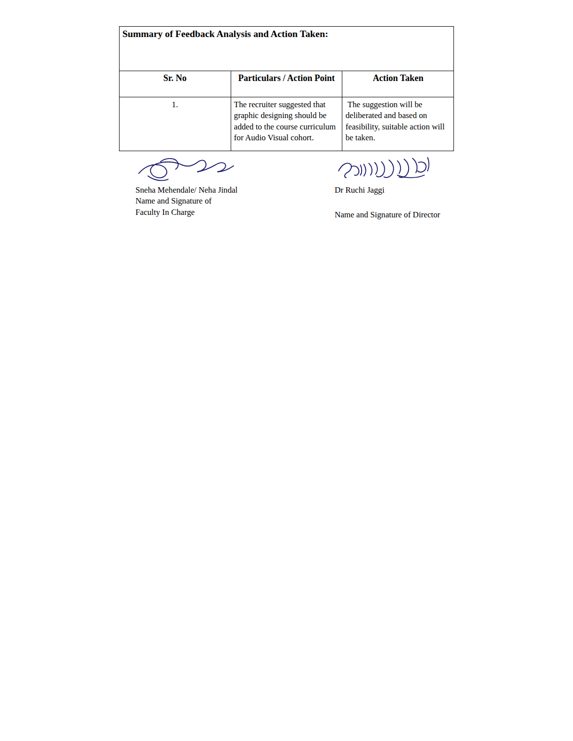| Summary of Feedback Analysis and Action Taken: |
| Sr. No | Particulars / Action Point | Action Taken |
| 1. | The recruiter suggested that graphic designing should be added to the course curriculum for Audio Visual cohort. | The suggestion will be deliberated and based on feasibility, suitable action will be taken. |
Sneha Mehendale/ Neha Jindal
Name and Signature of
Faculty In Charge
Dr Ruchi Jaggi
Name and Signature of Director